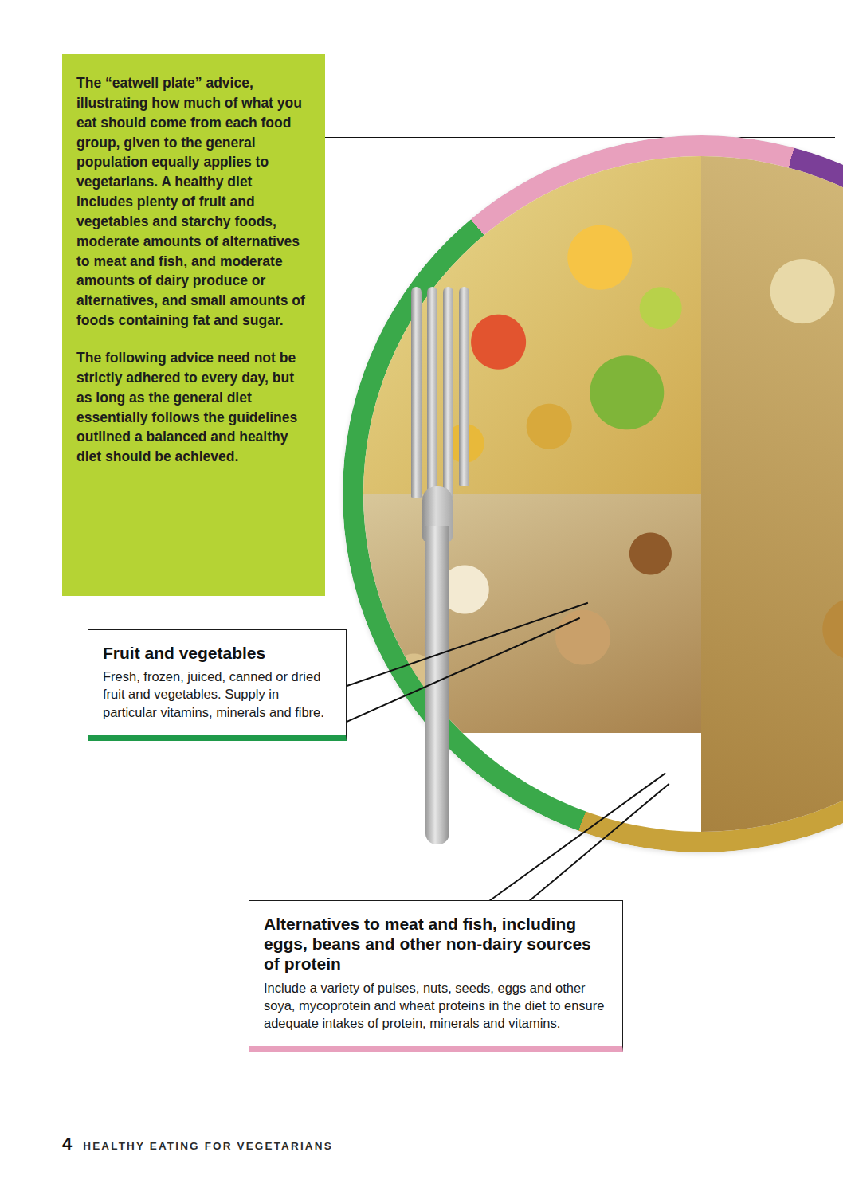The “eatwell plate” advice, illustrating how much of what you eat should come from each food group, given to the general population equally applies to vegetarians. A healthy diet includes plenty of fruit and vegetables and starchy foods, moderate amounts of alternatives to meat and fish, and moderate amounts of dairy produce or alternatives, and small amounts of foods containing fat and sugar.
The following advice need not be strictly adhered to every day, but as long as the general diet essentially follows the guidelines outlined a balanced and healthy diet should be achieved.
Fruit and vegetables
Fresh, frozen, juiced, canned or dried fruit and vegetables. Supply in particular vitamins, minerals and fibre.
Alternatives to meat and fish, including eggs, beans and other non-dairy sources of protein
Include a variety of pulses, nuts, seeds, eggs and other soya, mycoprotein and wheat proteins in the diet to ensure adequate intakes of protein, minerals and vitamins.
4 Healthy Eating for Vegetarians